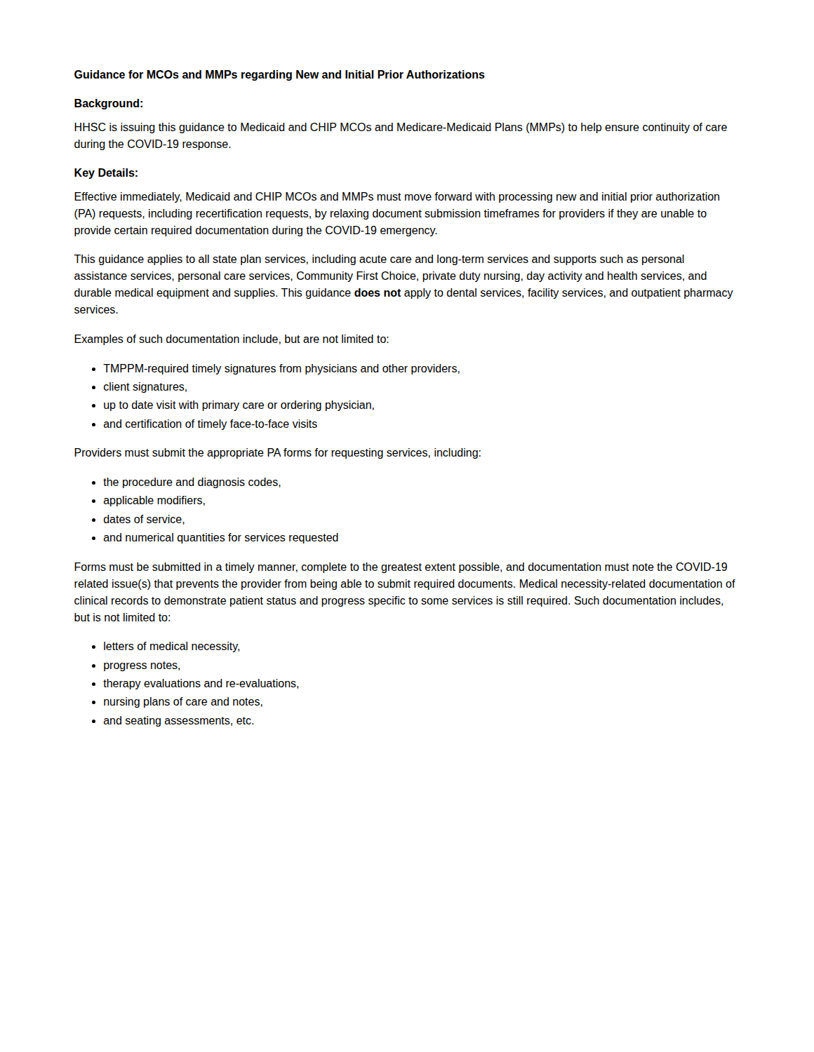Guidance for MCOs and MMPs regarding New and Initial Prior Authorizations
Background:
HHSC is issuing this guidance to Medicaid and CHIP MCOs and Medicare-Medicaid Plans (MMPs) to help ensure continuity of care during the COVID-19 response.
Key Details:
Effective immediately, Medicaid and CHIP MCOs and MMPs must move forward with processing new and initial prior authorization (PA) requests, including recertification requests, by relaxing document submission timeframes for providers if they are unable to provide certain required documentation during the COVID-19 emergency.
This guidance applies to all state plan services, including acute care and long-term services and supports such as personal assistance services, personal care services, Community First Choice, private duty nursing, day activity and health services, and durable medical equipment and supplies. This guidance does not apply to dental services, facility services, and outpatient pharmacy services.
Examples of such documentation include, but are not limited to:
TMPPM-required timely signatures from physicians and other providers,
client signatures,
up to date visit with primary care or ordering physician,
and certification of timely face-to-face visits
Providers must submit the appropriate PA forms for requesting services, including:
the procedure and diagnosis codes,
applicable modifiers,
dates of service,
and numerical quantities for services requested
Forms must be submitted in a timely manner, complete to the greatest extent possible, and documentation must note the COVID-19 related issue(s) that prevents the provider from being able to submit required documents. Medical necessity-related documentation of clinical records to demonstrate patient status and progress specific to some services is still required. Such documentation includes, but is not limited to:
letters of medical necessity,
progress notes,
therapy evaluations and re-evaluations,
nursing plans of care and notes,
and seating assessments, etc.